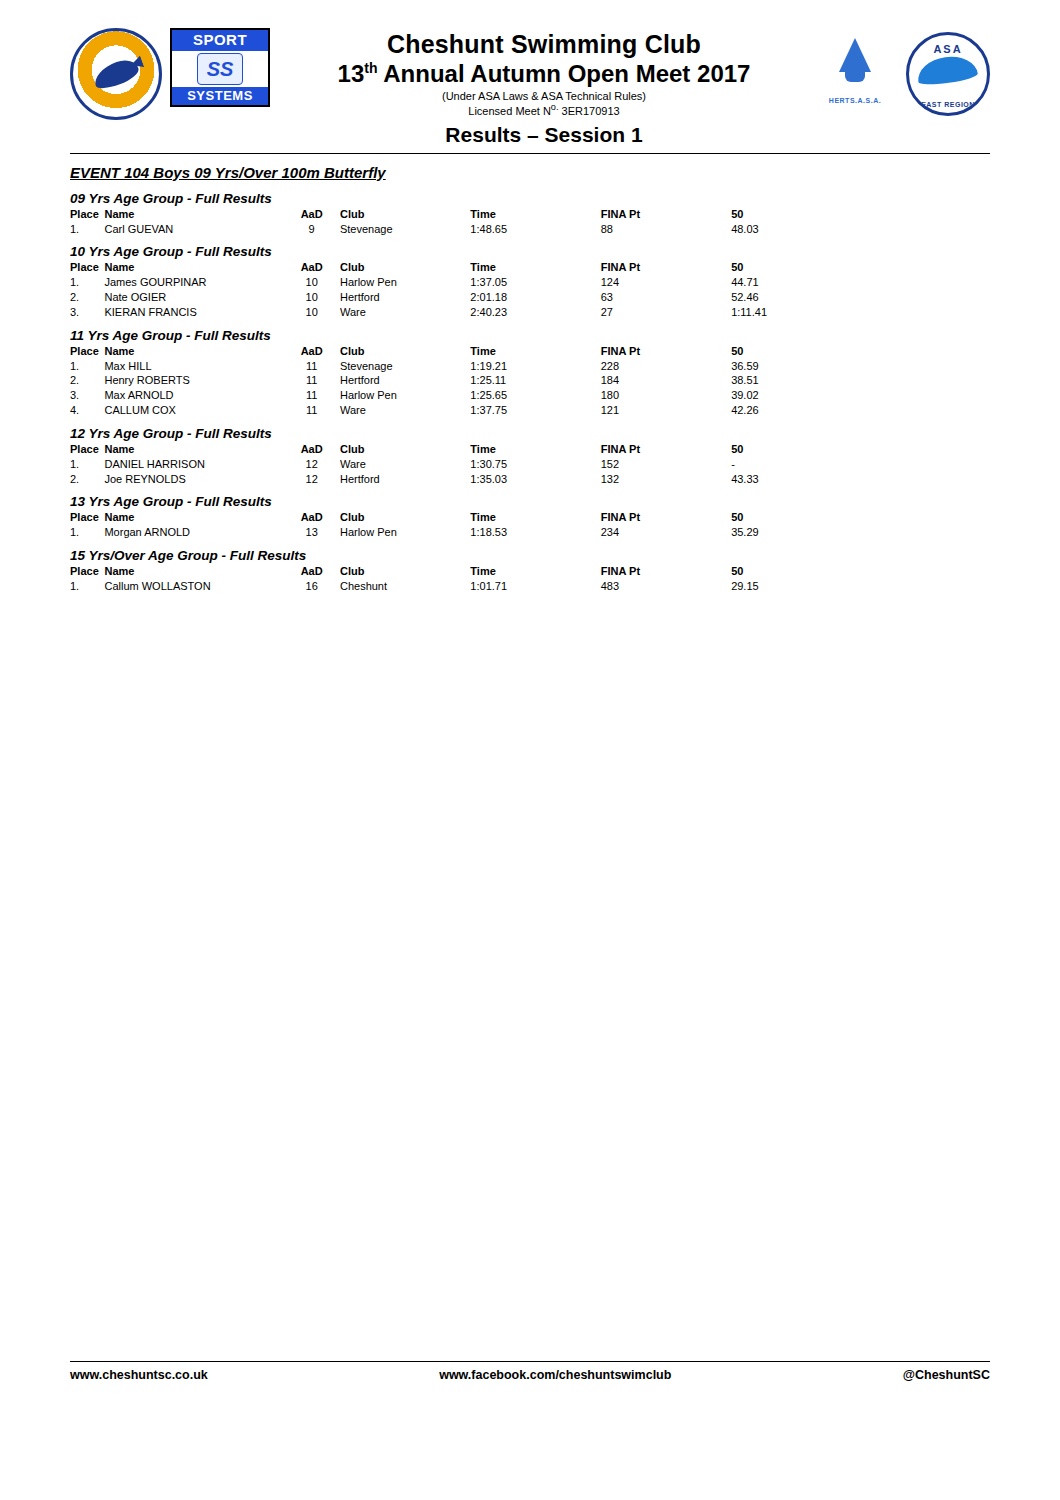SPORT
SS
SYSTEMS
Cheshunt Swimming Club
13th Annual Autumn Open Meet 2017
(Under ASA Laws & ASA Technical Rules)
Licensed Meet No. 3ER170913
Results – Session 1
HERTS.A.S.A.
ASA
EAST REGION
EVENT 104 Boys 09 Yrs/Over 100m Butterfly
09 Yrs Age Group - Full Results
| Place | Name | AaD | Club | Time | FINA Pt | 50 |
| --- | --- | --- | --- | --- | --- | --- |
| 1. | Carl GUEVAN | 9 | Stevenage | 1:48.65 | 88 | 48.03 |
10 Yrs Age Group - Full Results
| Place | Name | AaD | Club | Time | FINA Pt | 50 |
| --- | --- | --- | --- | --- | --- | --- |
| 1. | James GOURPINAR | 10 | Harlow Pen | 1:37.05 | 124 | 44.71 |
| 2. | Nate OGIER | 10 | Hertford | 2:01.18 | 63 | 52.46 |
| 3. | KIERAN FRANCIS | 10 | Ware | 2:40.23 | 27 | 1:11.41 |
11 Yrs Age Group - Full Results
| Place | Name | AaD | Club | Time | FINA Pt | 50 |
| --- | --- | --- | --- | --- | --- | --- |
| 1. | Max HILL | 11 | Stevenage | 1:19.21 | 228 | 36.59 |
| 2. | Henry ROBERTS | 11 | Hertford | 1:25.11 | 184 | 38.51 |
| 3. | Max ARNOLD | 11 | Harlow Pen | 1:25.65 | 180 | 39.02 |
| 4. | CALLUM COX | 11 | Ware | 1:37.75 | 121 | 42.26 |
12 Yrs Age Group - Full Results
| Place | Name | AaD | Club | Time | FINA Pt | 50 |
| --- | --- | --- | --- | --- | --- | --- |
| 1. | DANIEL HARRISON | 12 | Ware | 1:30.75 | 152 | - |
| 2. | Joe REYNOLDS | 12 | Hertford | 1:35.03 | 132 | 43.33 |
13 Yrs Age Group - Full Results
| Place | Name | AaD | Club | Time | FINA Pt | 50 |
| --- | --- | --- | --- | --- | --- | --- |
| 1. | Morgan ARNOLD | 13 | Harlow Pen | 1:18.53 | 234 | 35.29 |
15 Yrs/Over Age Group - Full Results
| Place | Name | AaD | Club | Time | FINA Pt | 50 |
| --- | --- | --- | --- | --- | --- | --- |
| 1. | Callum WOLLASTON | 16 | Cheshunt | 1:01.71 | 483 | 29.15 |
www.cheshuntsc.co.uk www.facebook.com/cheshuntswimclub @CheshuntSC